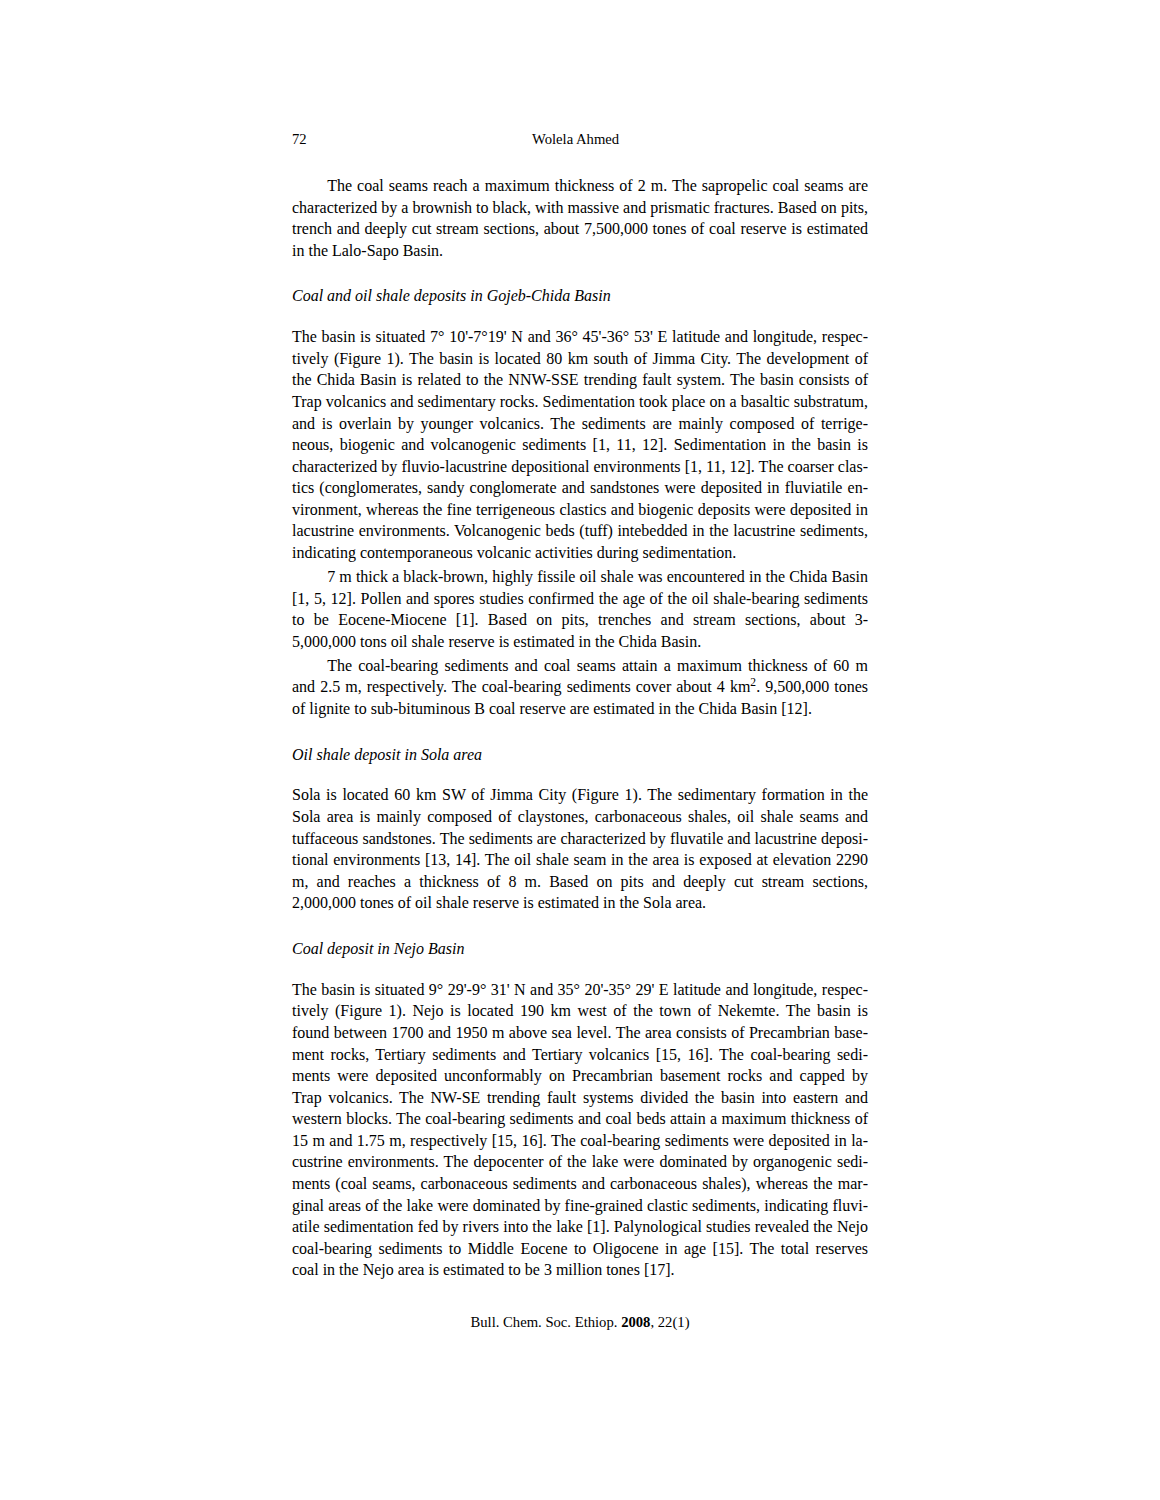72 Wolela Ahmed
The coal seams reach a maximum thickness of 2 m. The sapropelic coal seams are characterized by a brownish to black, with massive and prismatic fractures. Based on pits, trench and deeply cut stream sections, about 7,500,000 tones of coal reserve is estimated in the Lalo-Sapo Basin.
Coal and oil shale deposits in Gojeb-Chida Basin
The basin is situated 7° 10'-7°19' N and 36° 45'-36° 53' E latitude and longitude, respectively (Figure 1). The basin is located 80 km south of Jimma City. The development of the Chida Basin is related to the NNW-SSE trending fault system. The basin consists of Trap volcanics and sedimentary rocks. Sedimentation took place on a basaltic substratum, and is overlain by younger volcanics. The sediments are mainly composed of terrigeneous, biogenic and volcanogenic sediments [1, 11, 12]. Sedimentation in the basin is characterized by fluvio-lacustrine depositional environments [1, 11, 12]. The coarser clastics (conglomerates, sandy conglomerate and sandstones were deposited in fluviatile environment, whereas the fine terrigeneous clastics and biogenic deposits were deposited in lacustrine environments. Volcanogenic beds (tuff) intebedded in the lacustrine sediments, indicating contemporaneous volcanic activities during sedimentation.
7 m thick a black-brown, highly fissile oil shale was encountered in the Chida Basin [1, 5, 12]. Pollen and spores studies confirmed the age of the oil shale-bearing sediments to be Eocene-Miocene [1]. Based on pits, trenches and stream sections, about 3-5,000,000 tons oil shale reserve is estimated in the Chida Basin.
The coal-bearing sediments and coal seams attain a maximum thickness of 60 m and 2.5 m, respectively. The coal-bearing sediments cover about 4 km2. 9,500,000 tones of lignite to sub-bituminous B coal reserve are estimated in the Chida Basin [12].
Oil shale deposit in Sola area
Sola is located 60 km SW of Jimma City (Figure 1). The sedimentary formation in the Sola area is mainly composed of claystones, carbonaceous shales, oil shale seams and tuffaceous sandstones. The sediments are characterized by fluvatile and lacustrine depositional environments [13, 14]. The oil shale seam in the area is exposed at elevation 2290 m, and reaches a thickness of 8 m. Based on pits and deeply cut stream sections, 2,000,000 tones of oil shale reserve is estimated in the Sola area.
Coal deposit in Nejo Basin
The basin is situated 9° 29'-9° 31' N and 35° 20'-35° 29' E latitude and longitude, respectively (Figure 1). Nejo is located 190 km west of the town of Nekemte. The basin is found between 1700 and 1950 m above sea level. The area consists of Precambrian basement rocks, Tertiary sediments and Tertiary volcanics [15, 16]. The coal-bearing sediments were deposited unconformably on Precambrian basement rocks and capped by Trap volcanics. The NW-SE trending fault systems divided the basin into eastern and western blocks. The coal-bearing sediments and coal beds attain a maximum thickness of 15 m and 1.75 m, respectively [15, 16]. The coal-bearing sediments were deposited in lacustrine environments. The depocenter of the lake were dominated by organogenic sediments (coal seams, carbonaceous sediments and carbonaceous shales), whereas the marginal areas of the lake were dominated by fine-grained clastic sediments, indicating fluviatile sedimentation fed by rivers into the lake [1]. Palynological studies revealed the Nejo coal-bearing sediments to Middle Eocene to Oligocene in age [15]. The total reserves coal in the Nejo area is estimated to be 3 million tones [17].
Bull. Chem. Soc. Ethiop. 2008, 22(1)